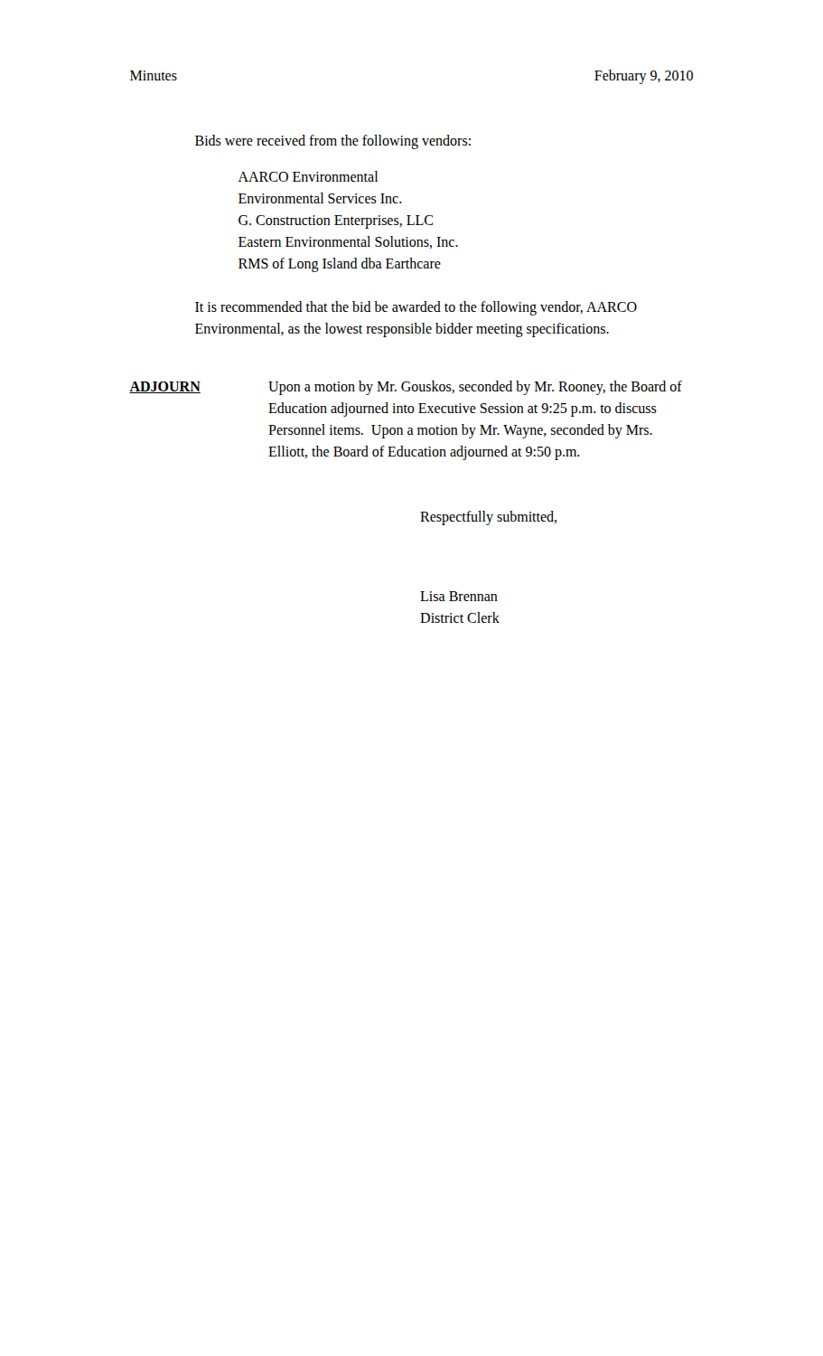Minutes
February 9, 2010
Bids were received from the following vendors:
AARCO Environmental
Environmental Services Inc.
G. Construction Enterprises, LLC
Eastern Environmental Solutions, Inc.
RMS of Long Island dba Earthcare
It is recommended that the bid be awarded to the following vendor, AARCO Environmental, as the lowest responsible bidder meeting specifications.
ADJOURN
Upon a motion by Mr. Gouskos, seconded by Mr. Rooney, the Board of Education adjourned into Executive Session at 9:25 p.m. to discuss Personnel items. Upon a motion by Mr. Wayne, seconded by Mrs. Elliott, the Board of Education adjourned at 9:50 p.m.
Respectfully submitted,
Lisa Brennan
District Clerk